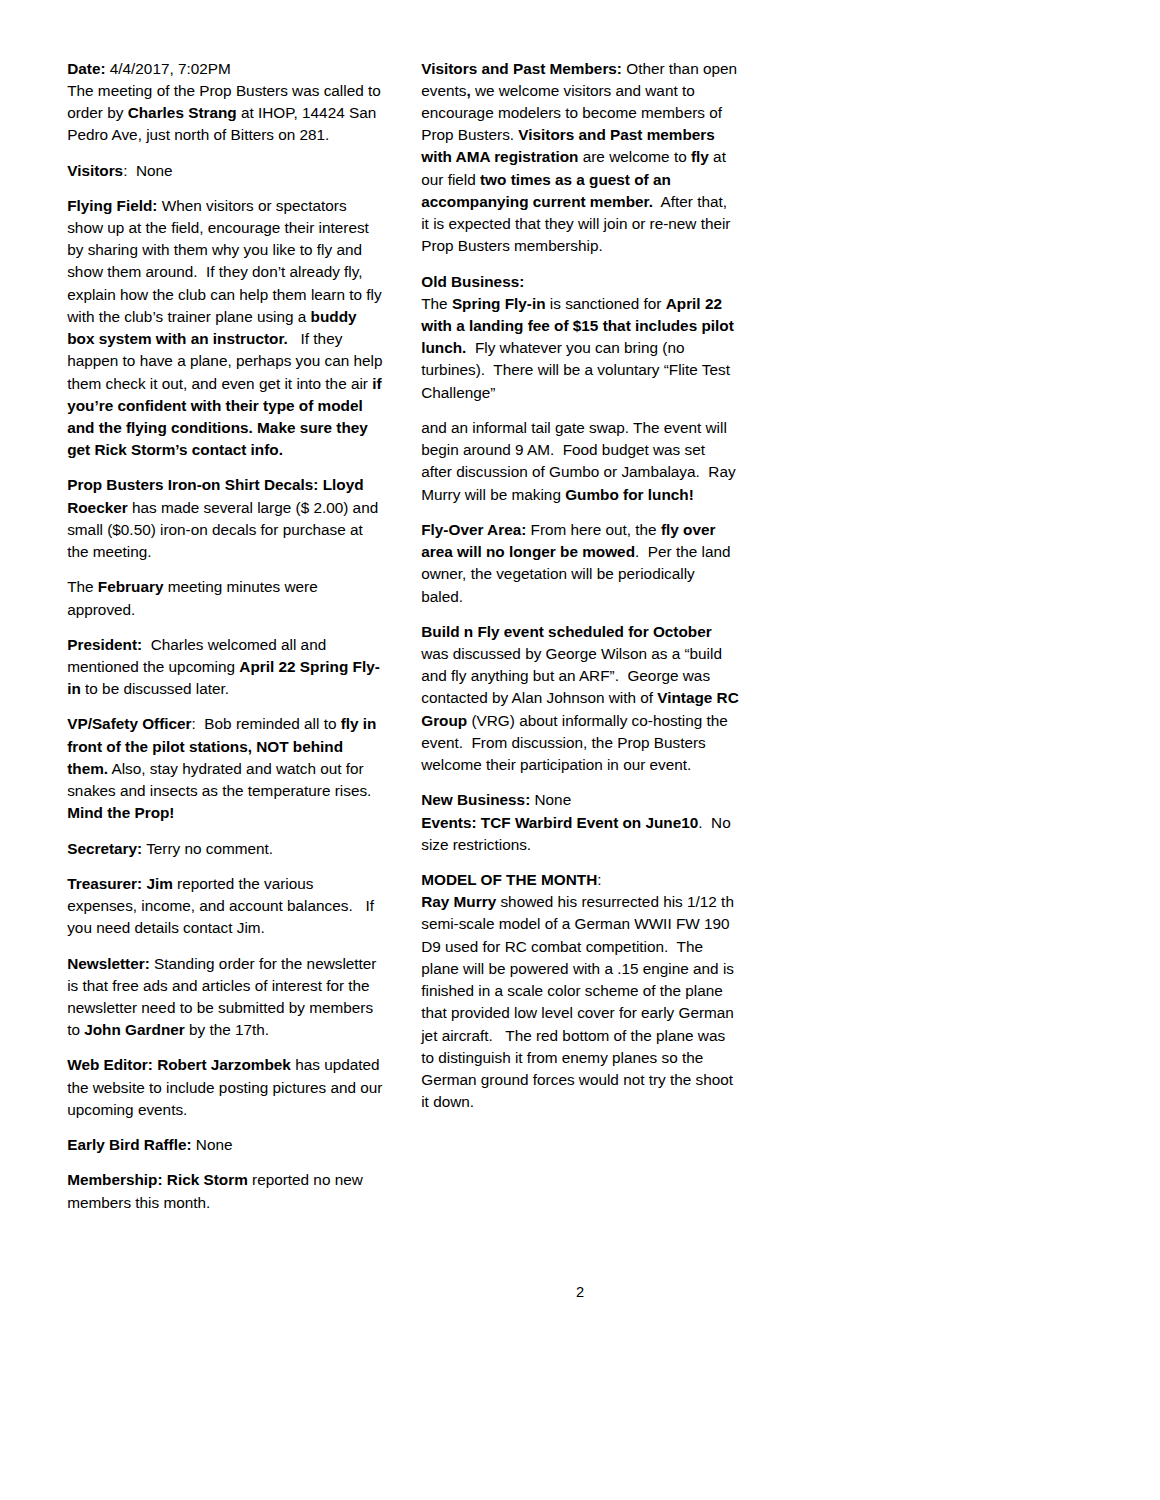Date: 4/4/2017, 7:02PM
The meeting of the Prop Busters was called to order by Charles Strang at IHOP, 14424 San Pedro Ave, just north of Bitters on 281.
Visitors: None
Flying Field: When visitors or spectators show up at the field, encourage their interest by sharing with them why you like to fly and show them around. If they don’t already fly, explain how the club can help them learn to fly with the club’s trainer plane using a buddy box system with an instructor. If they happen to have a plane, perhaps you can help them check it out, and even get it into the air if you’re confident with their type of model and the flying conditions. Make sure they get Rick Storm’s contact info.
Prop Busters Iron-on Shirt Decals: Lloyd Roecker has made several large ($ 2.00) and small ($0.50) iron-on decals for purchase at the meeting.
The February meeting minutes were approved.
President: Charles welcomed all and mentioned the upcoming April 22 Spring Fly-in to be discussed later.
VP/Safety Officer: Bob reminded all to fly in front of the pilot stations, NOT behind them. Also, stay hydrated and watch out for snakes and insects as the temperature rises. Mind the Prop!
Secretary: Terry no comment.
Treasurer: Jim reported the various expenses, income, and account balances. If you need details contact Jim.
Newsletter: Standing order for the newsletter is that free ads and articles of interest for the newsletter need to be submitted by members to John Gardner by the 17th.
Web Editor: Robert Jarzombek has updated the website to include posting pictures and our upcoming events.
Early Bird Raffle: None
Membership: Rick Storm reported no new members this month.
Visitors and Past Members: Other than open events, we welcome visitors and want to encourage modelers to become members of Prop Busters. Visitors and Past members with AMA registration are welcome to fly at our field two times as a guest of an accompanying current member. After that, it is expected that they will join or re-new their Prop Busters membership.
Old Business:
The Spring Fly-in is sanctioned for April 22 with a landing fee of $15 that includes pilot lunch. Fly whatever you can bring (no turbines). There will be a voluntary “Flite Test Challenge”
and an informal tail gate swap. The event will begin around 9 AM. Food budget was set after discussion of Gumbo or Jambalaya. Ray Murry will be making Gumbo for lunch!
Fly-Over Area: From here out, the fly over area will no longer be mowed. Per the land owner, the vegetation will be periodically baled.
Build n Fly event scheduled for October was discussed by George Wilson as a “build and fly anything but an ARF”. George was contacted by Alan Johnson with of Vintage RC Group (VRG) about informally co-hosting the event. From discussion, the Prop Busters welcome their participation in our event.
New Business: None
Events: TCF Warbird Event on June10. No size restrictions.
MODEL OF THE MONTH:
Ray Murry showed his resurrected his 1/12 th semi-scale model of a German WWII FW 190 D9 used for RC combat competition. The plane will be powered with a .15 engine and is finished in a scale color scheme of the plane that provided low level cover for early German jet aircraft. The red bottom of the plane was to distinguish it from enemy planes so the German ground forces would not try the shoot it down.
2